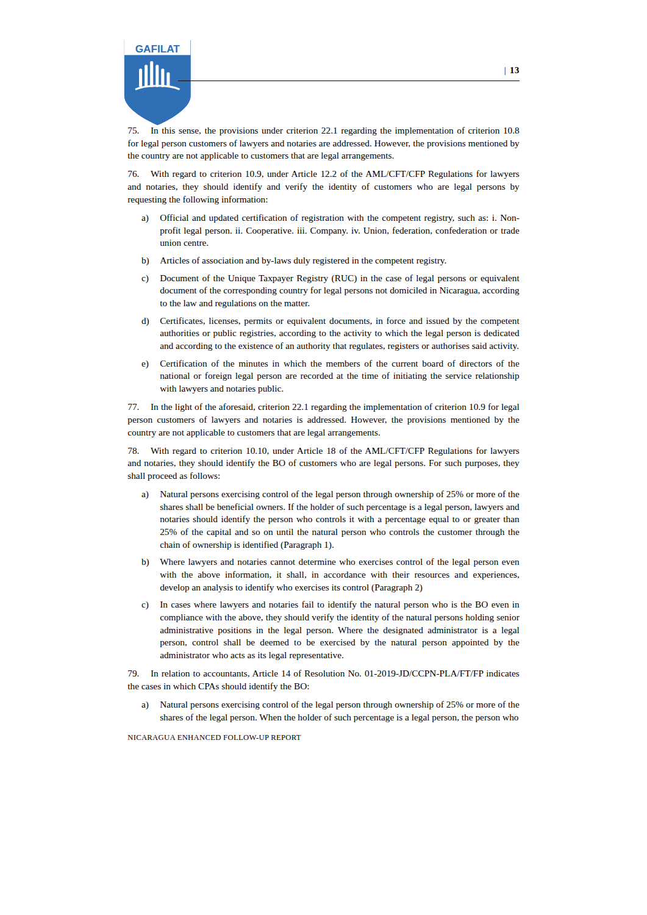GAFILAT
|13
75. In this sense, the provisions under criterion 22.1 regarding the implementation of criterion 10.8 for legal person customers of lawyers and notaries are addressed. However, the provisions mentioned by the country are not applicable to customers that are legal arrangements.
76. With regard to criterion 10.9, under Article 12.2 of the AML/CFT/CFP Regulations for lawyers and notaries, they should identify and verify the identity of customers who are legal persons by requesting the following information:
a) Official and updated certification of registration with the competent registry, such as: i. Non-profit legal person. ii. Cooperative. iii. Company. iv. Union, federation, confederation or trade union centre.
b) Articles of association and by-laws duly registered in the competent registry.
c) Document of the Unique Taxpayer Registry (RUC) in the case of legal persons or equivalent document of the corresponding country for legal persons not domiciled in Nicaragua, according to the law and regulations on the matter.
d) Certificates, licenses, permits or equivalent documents, in force and issued by the competent authorities or public registries, according to the activity to which the legal person is dedicated and according to the existence of an authority that regulates, registers or authorises said activity.
e) Certification of the minutes in which the members of the current board of directors of the national or foreign legal person are recorded at the time of initiating the service relationship with lawyers and notaries public.
77. In the light of the aforesaid, criterion 22.1 regarding the implementation of criterion 10.9 for legal person customers of lawyers and notaries is addressed. However, the provisions mentioned by the country are not applicable to customers that are legal arrangements.
78. With regard to criterion 10.10, under Article 18 of the AML/CFT/CFP Regulations for lawyers and notaries, they should identify the BO of customers who are legal persons. For such purposes, they shall proceed as follows:
a) Natural persons exercising control of the legal person through ownership of 25% or more of the shares shall be beneficial owners. If the holder of such percentage is a legal person, lawyers and notaries should identify the person who controls it with a percentage equal to or greater than 25% of the capital and so on until the natural person who controls the customer through the chain of ownership is identified (Paragraph 1).
b) Where lawyers and notaries cannot determine who exercises control of the legal person even with the above information, it shall, in accordance with their resources and experiences, develop an analysis to identify who exercises its control (Paragraph 2)
c) In cases where lawyers and notaries fail to identify the natural person who is the BO even in compliance with the above, they should verify the identity of the natural persons holding senior administrative positions in the legal person. Where the designated administrator is a legal person, control shall be deemed to be exercised by the natural person appointed by the administrator who acts as its legal representative.
79. In relation to accountants, Article 14 of Resolution No. 01-2019-JD/CCPN-PLA/FT/FP indicates the cases in which CPAs should identify the BO:
a) Natural persons exercising control of the legal person through ownership of 25% or more of the shares of the legal person. When the holder of such percentage is a legal person, the person who
NICARAGUA ENHANCED FOLLOW-UP REPORT